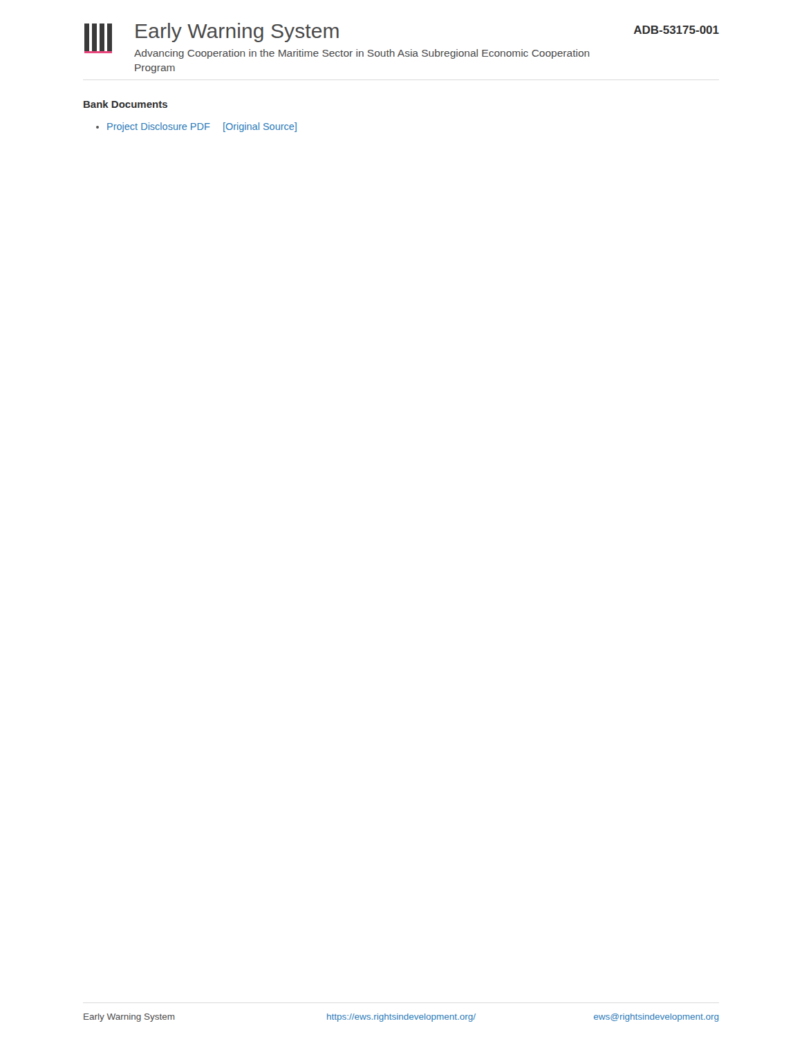Early Warning System
Advancing Cooperation in the Maritime Sector in South Asia Subregional Economic Cooperation Program
ADB-53175-001
Bank Documents
Project Disclosure PDF[Original Source]
Early Warning System
https://ews.rightsindevelopment.org/
ews@rightsindevelopment.org